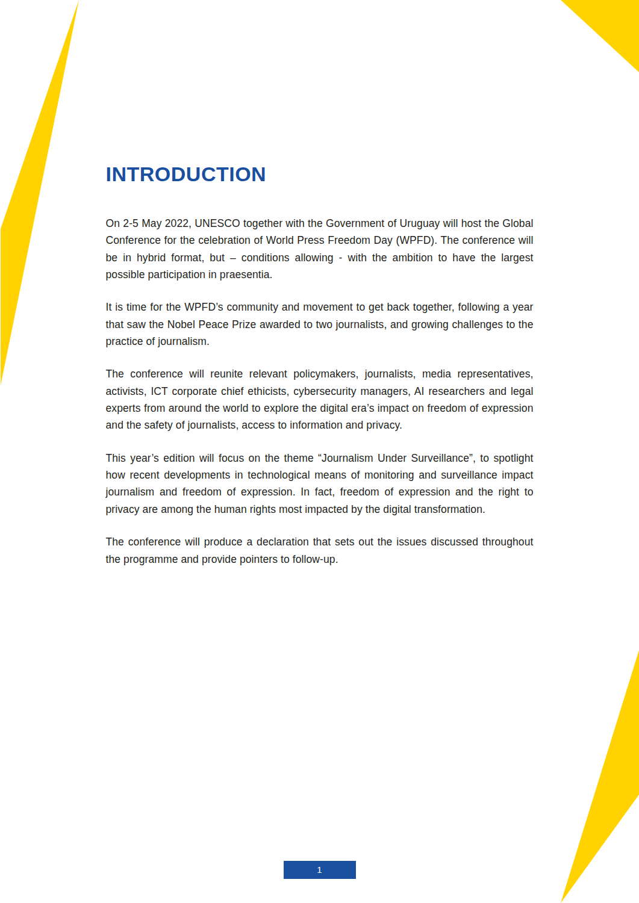INTRODUCTION
On 2-5 May 2022, UNESCO together with the Government of Uruguay will host the Global Conference for the celebration of World Press Freedom Day (WPFD). The conference will be in hybrid format, but – conditions allowing - with the ambition to have the largest possible participation in praesentia.
It is time for the WPFD’s community and movement to get back together, following a year that saw the Nobel Peace Prize awarded to two journalists, and growing challenges to the practice of journalism.
The conference will reunite relevant policymakers, journalists, media representatives, activists, ICT corporate chief ethicists, cybersecurity managers, AI researchers and legal experts from around the world to explore the digital era’s impact on freedom of expression and the safety of journalists, access to information and privacy.
This year’s edition will focus on the theme “Journalism Under Surveillance”, to spotlight how recent developments in technological means of monitoring and surveillance impact journalism and freedom of expression. In fact, freedom of expression and the right to privacy are among the human rights most impacted by the digital transformation.
The conference will produce a declaration that sets out the issues discussed throughout the programme and provide pointers to follow-up.
1